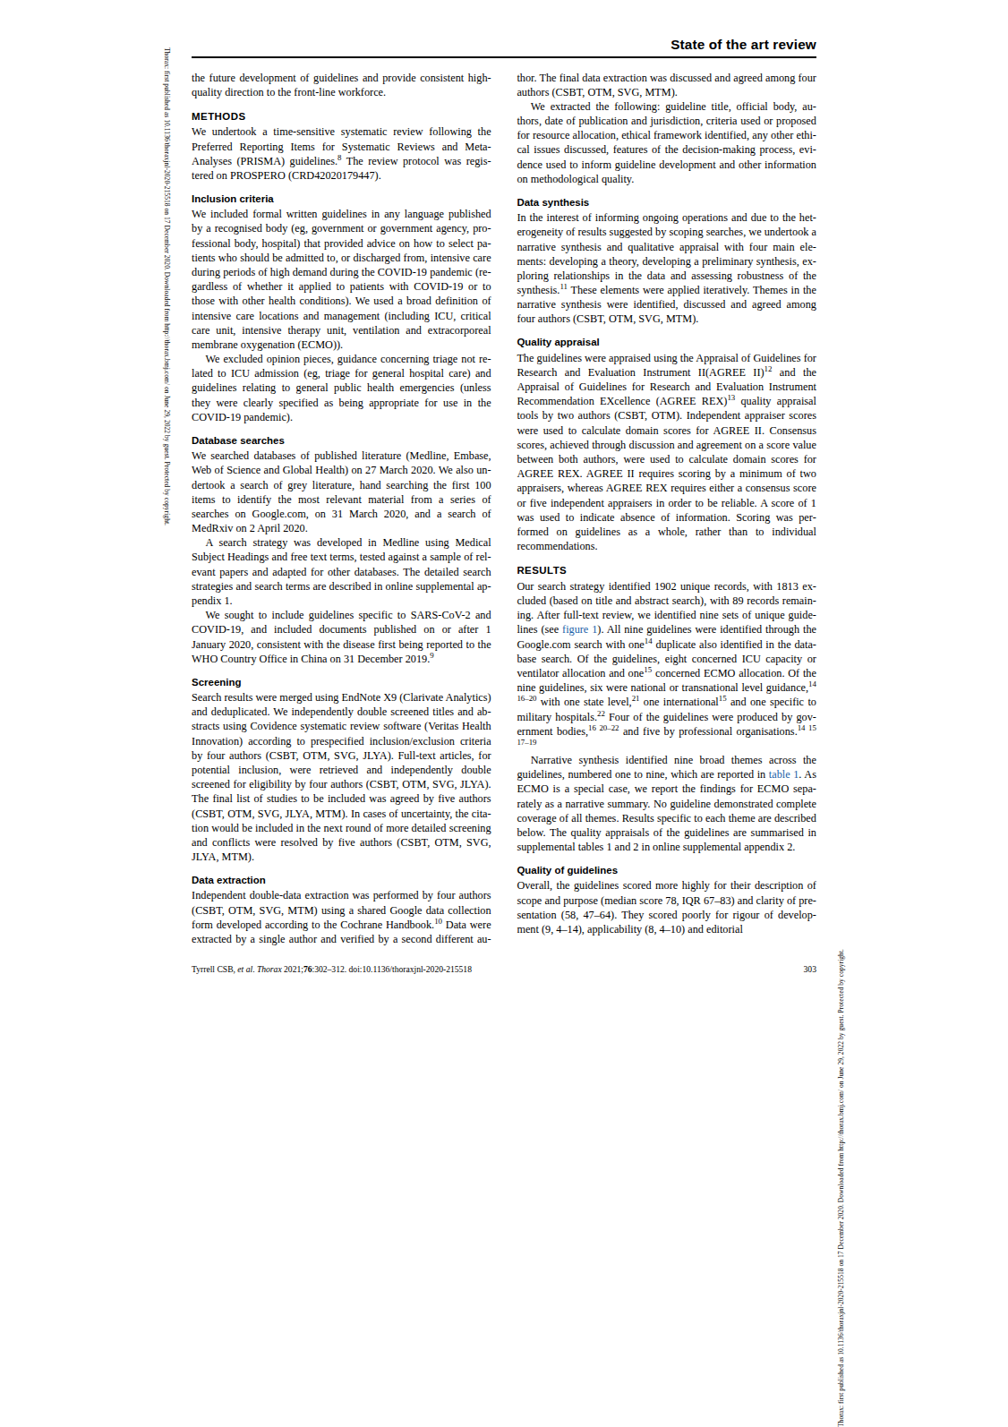Thorax: first published as 10.1136/thoraxjnl-2020-215518 on 17 December 2020. Downloaded from http://thorax.bmj.com/ on June 29, 2022 by guest. Protected by copyright.
State of the art review
the future development of guidelines and provide consistent high-quality direction to the front-line workforce.
Methods
We undertook a time-sensitive systematic review following the Preferred Reporting Items for Systematic Reviews and Meta-Analyses (PRISMA) guidelines.8 The review protocol was registered on PROSPERO (CRD42020179447).
Inclusion criteria
We included formal written guidelines in any language published by a recognised body (eg, government or government agency, professional body, hospital) that provided advice on how to select patients who should be admitted to, or discharged from, intensive care during periods of high demand during the COVID-19 pandemic (regardless of whether it applied to patients with COVID-19 or to those with other health conditions). We used a broad definition of intensive care locations and management (including ICU, critical care unit, intensive therapy unit, ventilation and extracorporeal membrane oxygenation (ECMO)).
We excluded opinion pieces, guidance concerning triage not related to ICU admission (eg, triage for general hospital care) and guidelines relating to general public health emergencies (unless they were clearly specified as being appropriate for use in the COVID-19 pandemic).
Database searches
We searched databases of published literature (Medline, Embase, Web of Science and Global Health) on 27 March 2020. We also undertook a search of grey literature, hand searching the first 100 items to identify the most relevant material from a series of searches on Google.com, on 31 March 2020, and a search of MedRxiv on 2 April 2020.
A search strategy was developed in Medline using Medical Subject Headings and free text terms, tested against a sample of relevant papers and adapted for other databases. The detailed search strategies and search terms are described in online supplemental appendix 1.
We sought to include guidelines specific to SARS-CoV-2 and COVID-19, and included documents published on or after 1 January 2020, consistent with the disease first being reported to the WHO Country Office in China on 31 December 2019.9
Screening
Search results were merged using EndNote X9 (Clarivate Analytics) and deduplicated. We independently double screened titles and abstracts using Covidence systematic review software (Veritas Health Innovation) according to prespecified inclusion/exclusion criteria by four authors (CSBT, OTM, SVG, JLYA). Full-text articles, for potential inclusion, were retrieved and independently double screened for eligibility by four authors (CSBT, OTM, SVG, JLYA). The final list of studies to be included was agreed by five authors (CSBT, OTM, SVG, JLYA, MTM). In cases of uncertainty, the citation would be included in the next round of more detailed screening and conflicts were resolved by five authors (CSBT, OTM, SVG, JLYA, MTM).
Data extraction
Independent double-data extraction was performed by four authors (CSBT, OTM, SVG, MTM) using a shared Google data collection form developed according to the Cochrane Handbook.10 Data were extracted by a single author and verified by a second different author. The final data extraction was discussed and agreed among four authors (CSBT, OTM, SVG, MTM).
We extracted the following: guideline title, official body, authors, date of publication and jurisdiction, criteria used or proposed for resource allocation, ethical framework identified, any other ethical issues discussed, features of the decision-making process, evidence used to inform guideline development and other information on methodological quality.
Data synthesis
In the interest of informing ongoing operations and due to the heterogeneity of results suggested by scoping searches, we undertook a narrative synthesis and qualitative appraisal with four main elements: developing a theory, developing a preliminary synthesis, exploring relationships in the data and assessing robustness of the synthesis.11 These elements were applied iteratively. Themes in the narrative synthesis were identified, discussed and agreed among four authors (CSBT, OTM, SVG, MTM).
Quality appraisal
The guidelines were appraised using the Appraisal of Guidelines for Research and Evaluation Instrument II(AGREE II)12 and the Appraisal of Guidelines for Research and Evaluation Instrument Recommendation EXcellence (AGREE REX)13 quality appraisal tools by two authors (CSBT, OTM). Independent appraiser scores were used to calculate domain scores for AGREE II. Consensus scores, achieved through discussion and agreement on a score value between both authors, were used to calculate domain scores for AGREE REX. AGREE II requires scoring by a minimum of two appraisers, whereas AGREE REX requires either a consensus score or five independent appraisers in order to be reliable. A score of 1 was used to indicate absence of information. Scoring was performed on guidelines as a whole, rather than to individual recommendations.
Results
Our search strategy identified 1902 unique records, with 1813 excluded (based on title and abstract search), with 89 records remaining. After full-text review, we identified nine sets of unique guidelines (see figure 1). All nine guidelines were identified through the Google.com search with one14 duplicate also identified in the database search. Of the guidelines, eight concerned ICU capacity or ventilator allocation and one15 concerned ECMO allocation. Of the nine guidelines, six were national or transnational level guidance,14 16–20 with one state level,21 one international15 and one specific to military hospitals.22 Four of the guidelines were produced by government bodies,16 20–22 and five by professional organisations.14 15 17–19
Narrative synthesis identified nine broad themes across the guidelines, numbered one to nine, which are reported in table 1. As ECMO is a special case, we report the findings for ECMO separately as a narrative summary. No guideline demonstrated complete coverage of all themes. Results specific to each theme are described below. The quality appraisals of the guidelines are summarised in supplemental tables 1 and 2 in online supplemental appendix 2.
Quality of guidelines
Overall, the guidelines scored more highly for their description of scope and purpose (median score 78, IQR 67–83) and clarity of presentation (58, 47–64). They scored poorly for rigour of development (9, 4–14), applicability (8, 4–10) and editorial
Tyrrell CSB, et al. Thorax 2021;76:302–312. doi:10.1136/thoraxjnl-2020-215518 303
Thorax: first published as 10.1136/thoraxjnl-2020-215518 on 17 December 2020. Downloaded from http://thorax.bmj.com/ on June 29, 2022 by guest. Protected by copyright.